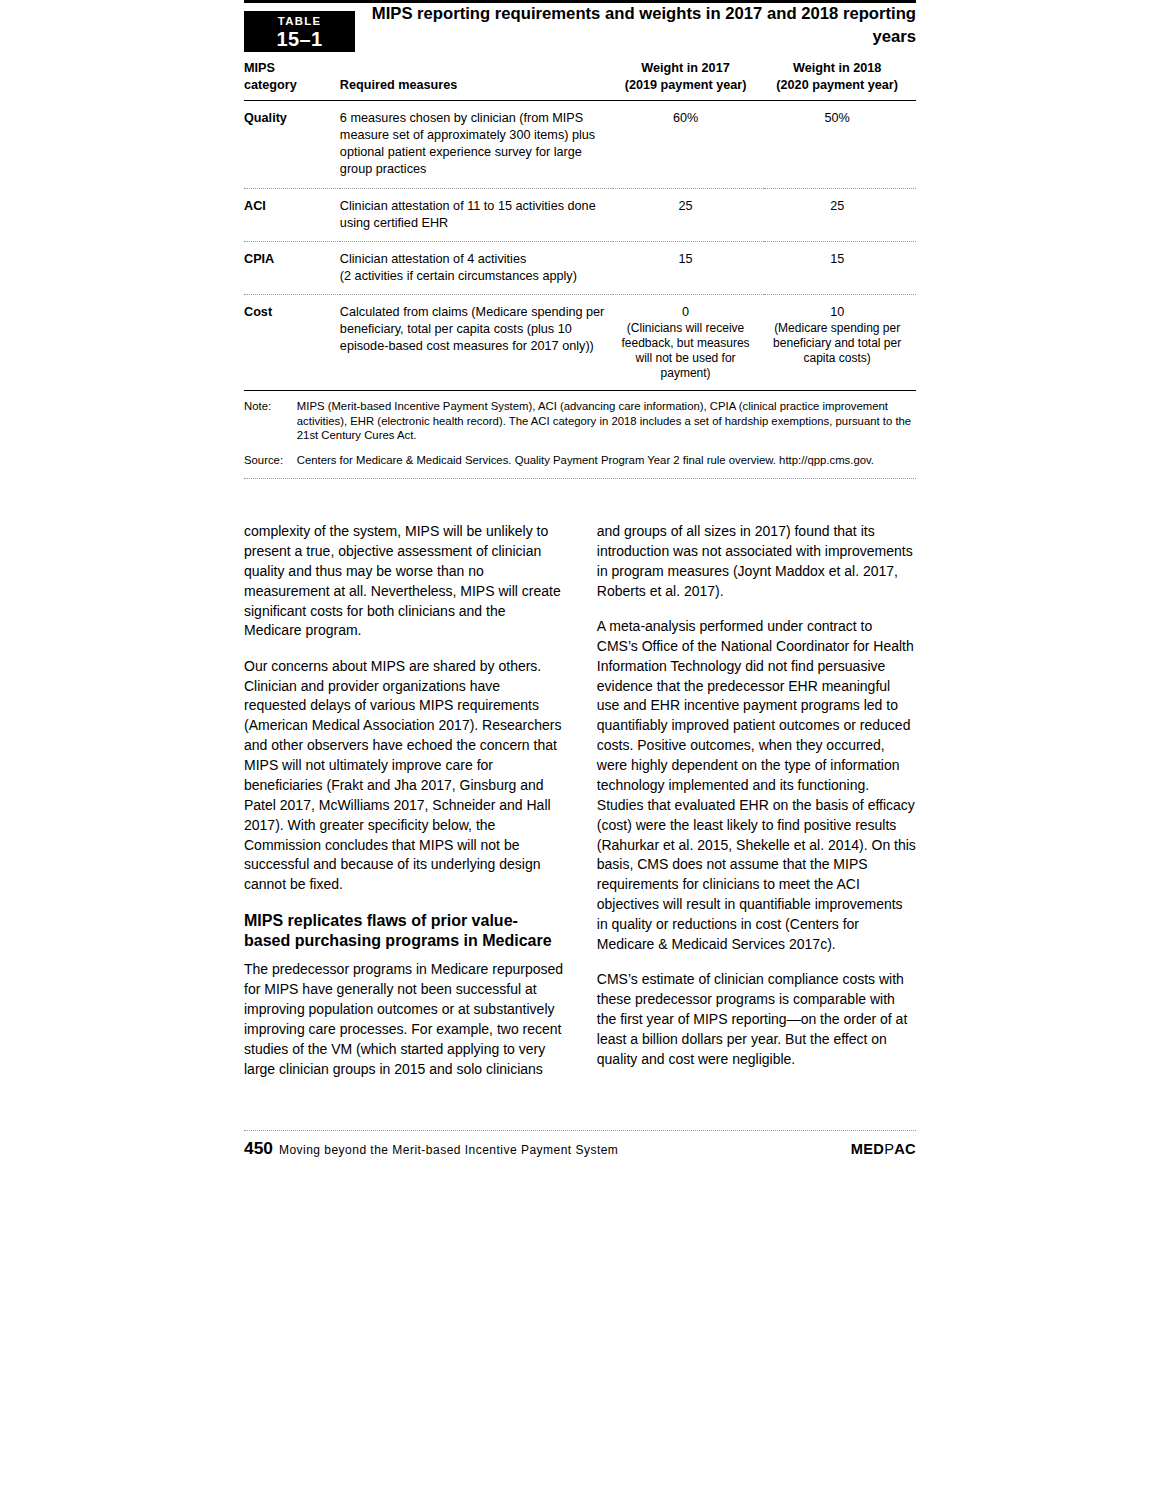TABLE15–1
MIPS reporting requirements and weights in 2017 and 2018 reporting years
| MIPS category | Required measures | Weight in 2017 (2019 payment year) | Weight in 2018 (2020 payment year) |
| --- | --- | --- | --- |
| Quality | 6 measures chosen by clinician (from MIPS measure set of approximately 300 items) plus optional patient experience survey for large group practices | 60% | 50% |
| ACI | Clinician attestation of 11 to 15 activities done using certified EHR | 25 | 25 |
| CPIA | Clinician attestation of 4 activities (2 activities if certain circumstances apply) | 15 | 15 |
| Cost | Calculated from claims (Medicare spending per beneficiary, total per capita costs (plus 10 episode-based cost measures for 2017 only)) | 0 (Clinicians will receive feedback, but measures will not be used for payment) | 10 (Medicare spending per beneficiary and total per capita costs) |
Note: MIPS (Merit-based Incentive Payment System), ACI (advancing care information), CPIA (clinical practice improvement activities), EHR (electronic health record). The ACI category in 2018 includes a set of hardship exemptions, pursuant to the 21st Century Cures Act.
Source: Centers for Medicare & Medicaid Services. Quality Payment Program Year 2 final rule overview. http://qpp.cms.gov.
complexity of the system, MIPS will be unlikely to present a true, objective assessment of clinician quality and thus may be worse than no measurement at all. Nevertheless, MIPS will create significant costs for both clinicians and the Medicare program.
Our concerns about MIPS are shared by others. Clinician and provider organizations have requested delays of various MIPS requirements (American Medical Association 2017). Researchers and other observers have echoed the concern that MIPS will not ultimately improve care for beneficiaries (Frakt and Jha 2017, Ginsburg and Patel 2017, McWilliams 2017, Schneider and Hall 2017). With greater specificity below, the Commission concludes that MIPS will not be successful and because of its underlying design cannot be fixed.
MIPS replicates flaws of prior value-based purchasing programs in Medicare
The predecessor programs in Medicare repurposed for MIPS have generally not been successful at improving population outcomes or at substantively improving care processes. For example, two recent studies of the VM (which started applying to very large clinician groups in 2015 and solo clinicians and groups of all sizes in 2017) found that its introduction was not associated with improvements in program measures (Joynt Maddox et al. 2017, Roberts et al. 2017).
A meta-analysis performed under contract to CMS’s Office of the National Coordinator for Health Information Technology did not find persuasive evidence that the predecessor EHR meaningful use and EHR incentive payment programs led to quantifiably improved patient outcomes or reduced costs. Positive outcomes, when they occurred, were highly dependent on the type of information technology implemented and its functioning. Studies that evaluated EHR on the basis of efficacy (cost) were the least likely to find positive results (Rahurkar et al. 2015, Shekelle et al. 2014). On this basis, CMS does not assume that the MIPS requirements for clinicians to meet the ACI objectives will result in quantifiable improvements in quality or reductions in cost (Centers for Medicare & Medicaid Services 2017c).
CMS’s estimate of clinician compliance costs with these predecessor programs is comparable with the first year of MIPS reporting—on the order of at least a billion dollars per year. But the effect on quality and cost were negligible.
450 Moving beyond the Merit-based Incentive Payment System
MEDPAC